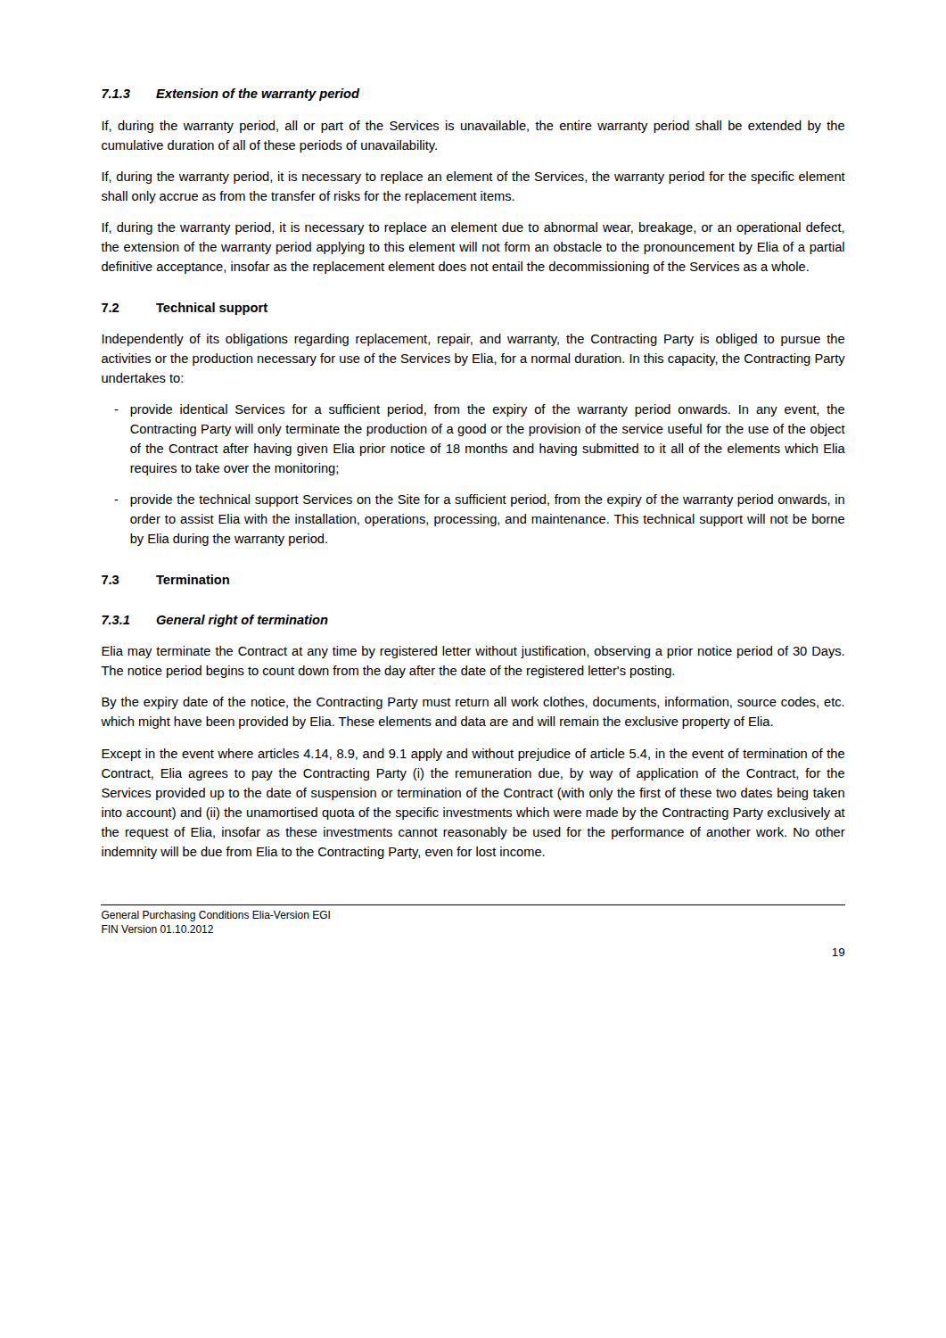7.1.3 Extension of the warranty period
If, during the warranty period, all or part of the Services is unavailable, the entire warranty period shall be extended by the cumulative duration of all of these periods of unavailability.
If, during the warranty period, it is necessary to replace an element of the Services, the warranty period for the specific element shall only accrue as from the transfer of risks for the replacement items.
If, during the warranty period, it is necessary to replace an element due to abnormal wear, breakage, or an operational defect, the extension of the warranty period applying to this element will not form an obstacle to the pronouncement by Elia of a partial definitive acceptance, insofar as the replacement element does not entail the decommissioning of the Services as a whole.
7.2 Technical support
Independently of its obligations regarding replacement, repair, and warranty, the Contracting Party is obliged to pursue the activities or the production necessary for use of the Services by Elia, for a normal duration. In this capacity, the Contracting Party undertakes to:
provide identical Services for a sufficient period, from the expiry of the warranty period onwards. In any event, the Contracting Party will only terminate the production of a good or the provision of the service useful for the use of the object of the Contract after having given Elia prior notice of 18 months and having submitted to it all of the elements which Elia requires to take over the monitoring;
provide the technical support Services on the Site for a sufficient period, from the expiry of the warranty period onwards, in order to assist Elia with the installation, operations, processing, and maintenance. This technical support will not be borne by Elia during the warranty period.
7.3 Termination
7.3.1 General right of termination
Elia may terminate the Contract at any time by registered letter without justification, observing a prior notice period of 30 Days. The notice period begins to count down from the day after the date of the registered letter's posting.
By the expiry date of the notice, the Contracting Party must return all work clothes, documents, information, source codes, etc. which might have been provided by Elia. These elements and data are and will remain the exclusive property of Elia.
Except in the event where articles 4.14, 8.9, and 9.1 apply and without prejudice of article 5.4, in the event of termination of the Contract, Elia agrees to pay the Contracting Party (i) the remuneration due, by way of application of the Contract, for the Services provided up to the date of suspension or termination of the Contract (with only the first of these two dates being taken into account) and (ii) the unamortised quota of the specific investments which were made by the Contracting Party exclusively at the request of Elia, insofar as these investments cannot reasonably be used for the performance of another work. No other indemnity will be due from Elia to the Contracting Party, even for lost income.
General Purchasing Conditions Elia-Version EGI
FIN Version 01.10.2012
19